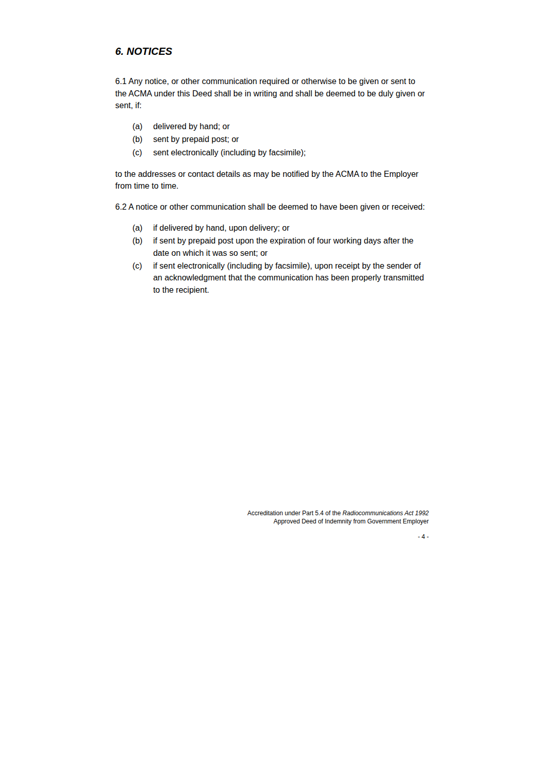6. NOTICES
6.1 Any notice, or other communication required or otherwise to be given or sent to the ACMA under this Deed shall be in writing and shall be deemed to be duly given or sent, if:
(a) delivered by hand; or
(b) sent by prepaid post; or
(c) sent electronically (including by facsimile);
to the addresses or contact details as may be notified by the ACMA to the Employer from time to time.
6.2 A notice or other communication shall be deemed to have been given or received:
(a) if delivered by hand, upon delivery; or
(b) if sent by prepaid post upon the expiration of four working days after the date on which it was so sent; or
(c) if sent electronically (including by facsimile), upon receipt by the sender of an acknowledgment that the communication has been properly transmitted to the recipient.
Accreditation under Part 5.4 of the Radiocommunications Act 1992
Approved Deed of Indemnity from Government Employer
- 4 -